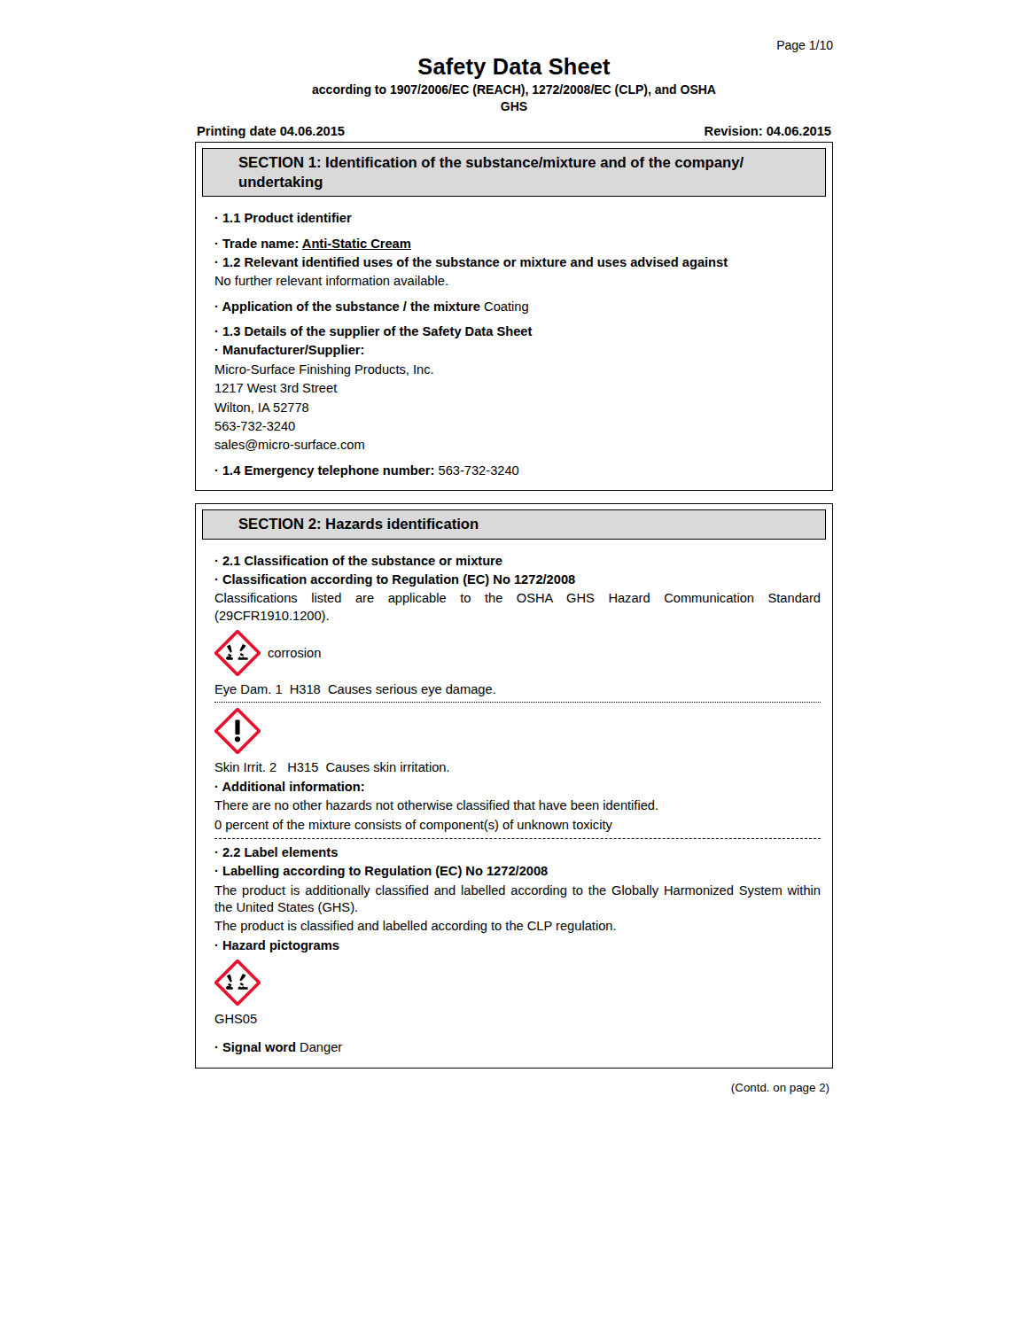Page 1/10
Safety Data Sheet
according to 1907/2006/EC (REACH), 1272/2008/EC (CLP), and OSHA
GHS
Printing date 04.06.2015 Revision: 04.06.2015
SECTION 1: Identification of the substance/mixture and of the company/
undertaking
1.1 Product identifier
Trade name: Anti-Static Cream
1.2 Relevant identified uses of the substance or mixture and uses advised against
No further relevant information available.
Application of the substance / the mixture Coating
1.3 Details of the supplier of the Safety Data Sheet
Manufacturer/Supplier:
Micro-Surface Finishing Products, Inc.
1217 West 3rd Street
Wilton, IA 52778
563-732-3240
sales@micro-surface.com
1.4 Emergency telephone number: 563-732-3240
SECTION 2: Hazards identification
2.1 Classification of the substance or mixture
Classification according to Regulation (EC) No 1272/2008
Classifications listed are applicable to the OSHA GHS Hazard Communication Standard (29CFR1910.1200).
corrosion
Eye Dam. 1 H318 Causes serious eye damage.
Skin Irrit. 2 H315 Causes skin irritation.
Additional information:
There are no other hazards not otherwise classified that have been identified.
0 percent of the mixture consists of component(s) of unknown toxicity
2.2 Label elements
Labelling according to Regulation (EC) No 1272/2008
The product is additionally classified and labelled according to the Globally Harmonized System within the United States (GHS).
The product is classified and labelled according to the CLP regulation.
Hazard pictograms
GHS05
Signal word Danger
(Contd. on page 2)